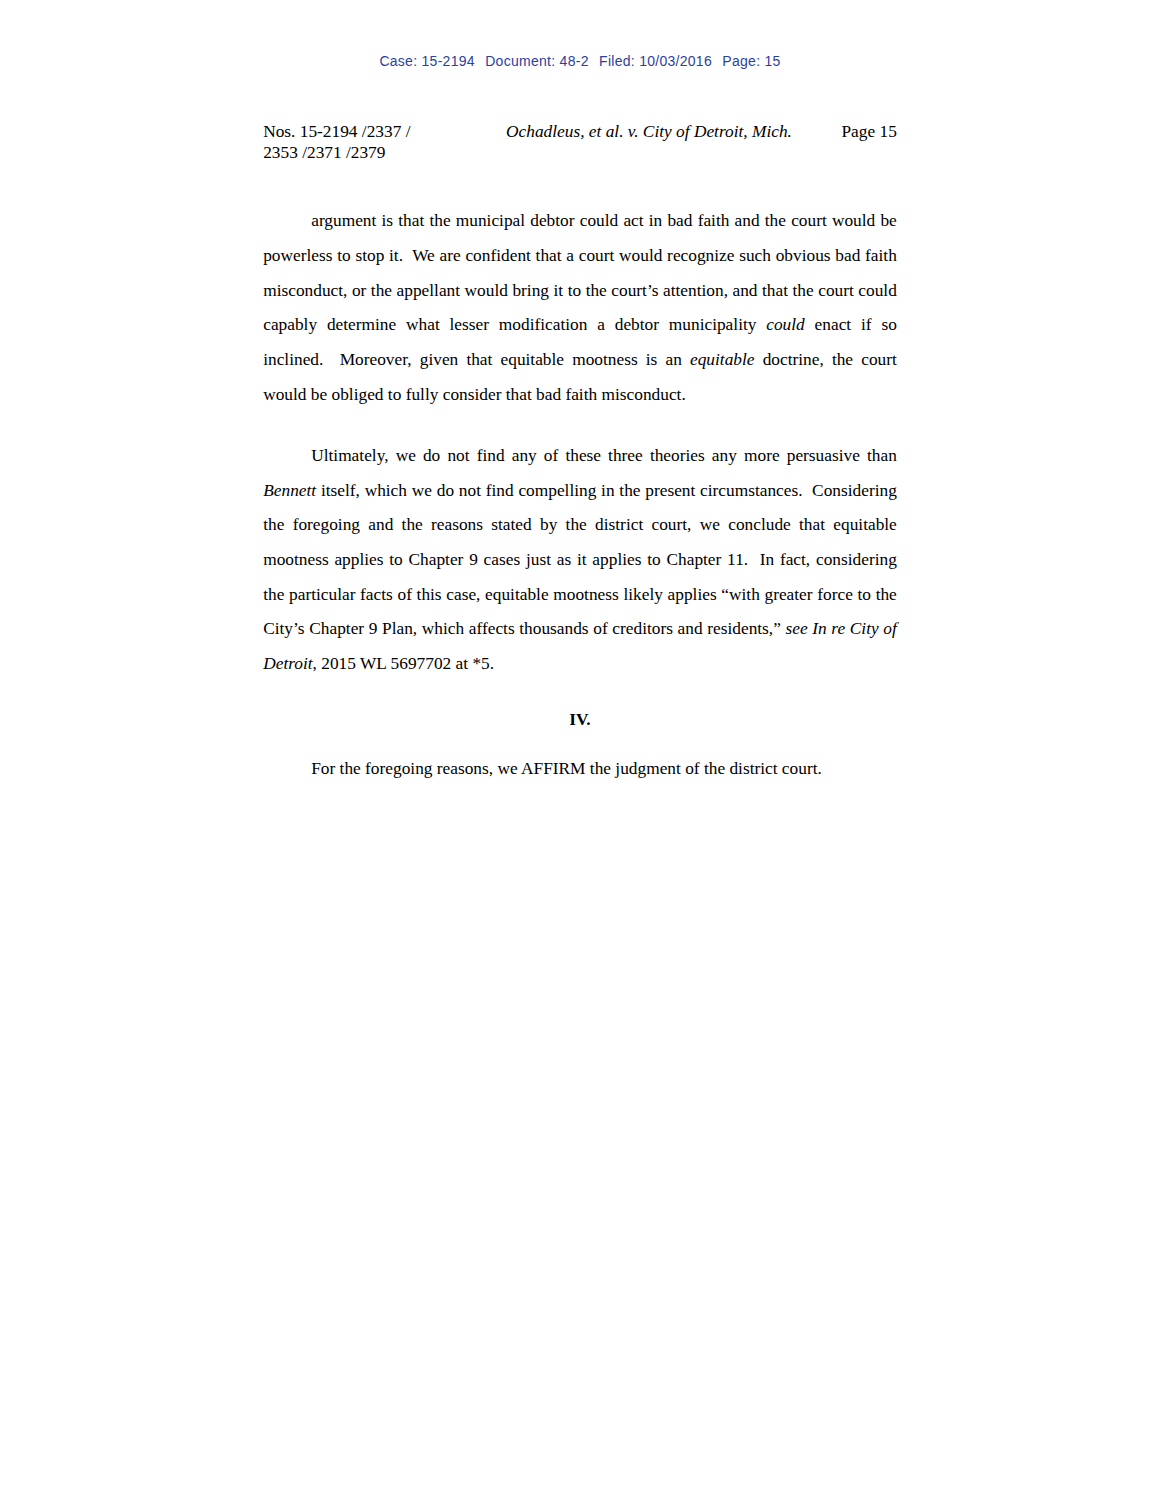Case: 15-2194 Document: 48-2 Filed: 10/03/2016 Page: 15
Nos. 15-2194 /2337 /
2353 /2371 /2379
Ochadleus, et al. v. City of Detroit, Mich.
Page 15
argument is that the municipal debtor could act in bad faith and the court would be powerless to stop it. We are confident that a court would recognize such obvious bad faith misconduct, or the appellant would bring it to the court’s attention, and that the court could capably determine what lesser modification a debtor municipality could enact if so inclined. Moreover, given that equitable mootness is an equitable doctrine, the court would be obliged to fully consider that bad faith misconduct.
Ultimately, we do not find any of these three theories any more persuasive than Bennett itself, which we do not find compelling in the present circumstances. Considering the foregoing and the reasons stated by the district court, we conclude that equitable mootness applies to Chapter 9 cases just as it applies to Chapter 11. In fact, considering the particular facts of this case, equitable mootness likely applies “with greater force to the City’s Chapter 9 Plan, which affects thousands of creditors and residents,” see In re City of Detroit, 2015 WL 5697702 at *5.
IV.
For the foregoing reasons, we AFFIRM the judgment of the district court.